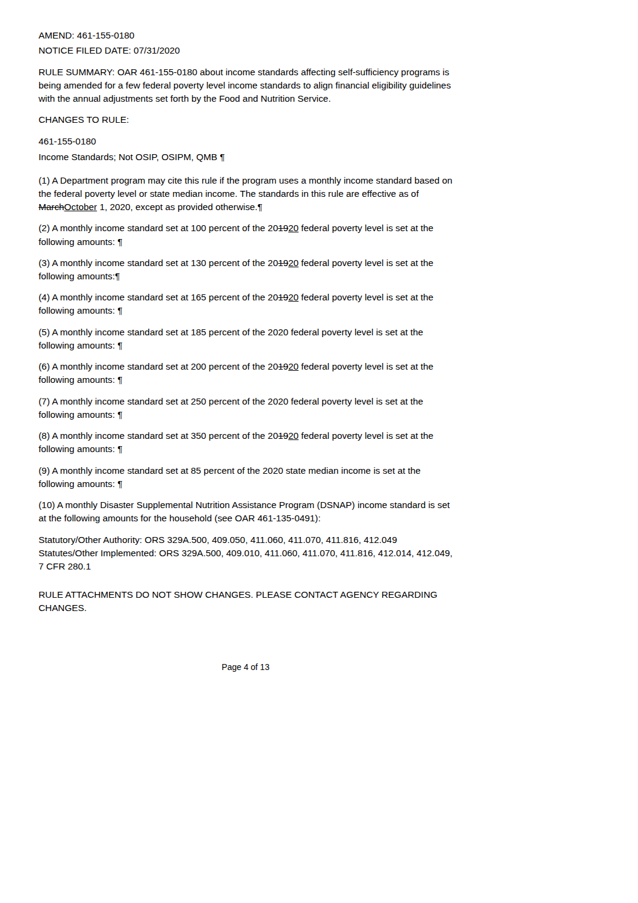AMEND: 461-155-0180
NOTICE FILED DATE: 07/31/2020
RULE SUMMARY: OAR 461-155-0180 about income standards affecting self-sufficiency programs is being amended for a few federal poverty level income standards to align financial eligibility guidelines with the annual adjustments set forth by the Food and Nutrition Service.
CHANGES TO RULE:
461-155-0180
Income Standards; Not OSIP, OSIPM, QMB ¶
(1) A Department program may cite this rule if the program uses a monthly income standard based on the federal poverty level or state median income. The standards in this rule are effective as of MarchOctober 1, 2020, except as provided otherwise.¶
(2) A monthly income standard set at 100 percent of the 201920 federal poverty level is set at the following amounts: ¶
(3) A monthly income standard set at 130 percent of the 201920 federal poverty level is set at the following amounts:¶
(4) A monthly income standard set at 165 percent of the 201920 federal poverty level is set at the following amounts: ¶
(5) A monthly income standard set at 185 percent of the 2020 federal poverty level is set at the following amounts: ¶
(6) A monthly income standard set at 200 percent of the 201920 federal poverty level is set at the following amounts: ¶
(7) A monthly income standard set at 250 percent of the 2020 federal poverty level is set at the following amounts: ¶
(8) A monthly income standard set at 350 percent of the 201920 federal poverty level is set at the following amounts: ¶
(9) A monthly income standard set at 85 percent of the 2020 state median income is set at the following amounts: ¶
(10) A monthly Disaster Supplemental Nutrition Assistance Program (DSNAP) income standard is set at the following amounts for the household (see OAR 461-135-0491):
Statutory/Other Authority: ORS 329A.500, 409.050, 411.060, 411.070, 411.816, 412.049
Statutes/Other Implemented: ORS 329A.500, 409.010, 411.060, 411.070, 411.816, 412.014, 412.049, 7 CFR 280.1
RULE ATTACHMENTS DO NOT SHOW CHANGES. PLEASE CONTACT AGENCY REGARDING CHANGES.
Page 4 of 13